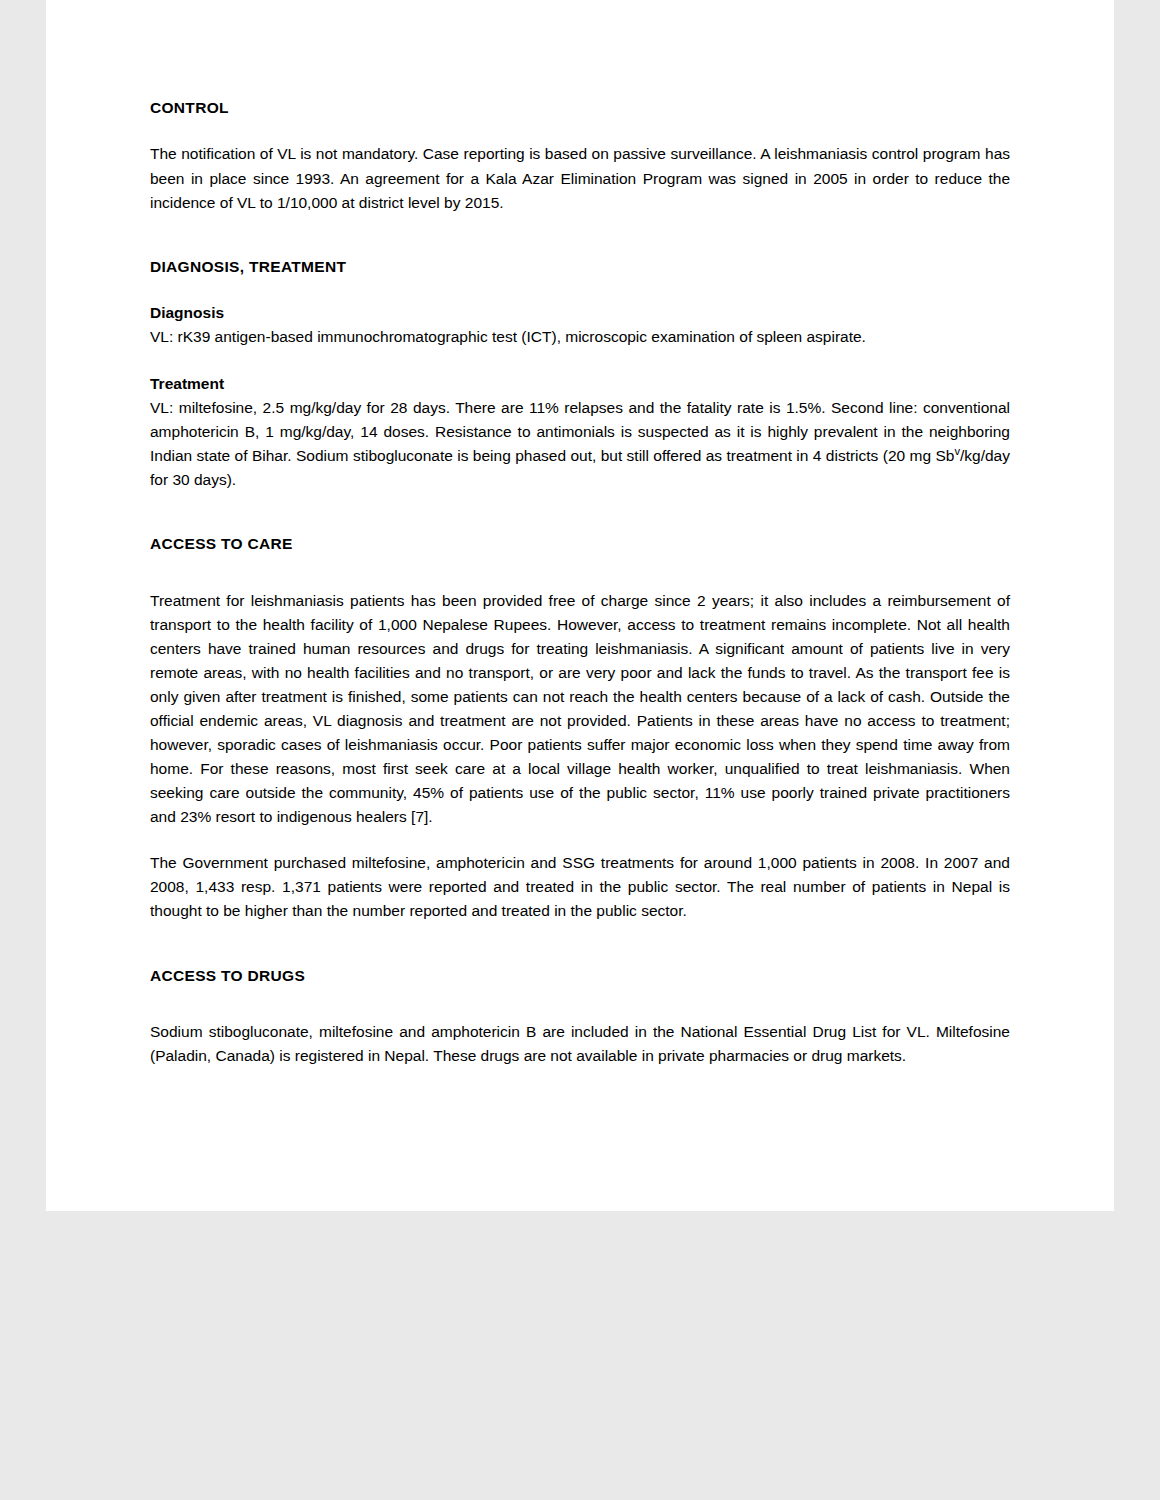CONTROL
The notification of VL is not mandatory. Case reporting is based on passive surveillance. A leishmaniasis control program has been in place since 1993. An agreement for a Kala Azar Elimination Program was signed in 2005 in order to reduce the incidence of VL to 1/10,000 at district level by 2015.
DIAGNOSIS, TREATMENT
Diagnosis
VL: rK39 antigen-based immunochromatographic test (ICT), microscopic examination of spleen aspirate.
Treatment
VL: miltefosine, 2.5 mg/kg/day for 28 days. There are 11% relapses and the fatality rate is 1.5%. Second line: conventional amphotericin B, 1 mg/kg/day, 14 doses. Resistance to antimonials is suspected as it is highly prevalent in the neighboring Indian state of Bihar. Sodium stibogluconate is being phased out, but still offered as treatment in 4 districts (20 mg Sbv/kg/day for 30 days).
ACCESS TO CARE
Treatment for leishmaniasis patients has been provided free of charge since 2 years; it also includes a reimbursement of transport to the health facility of 1,000 Nepalese Rupees. However, access to treatment remains incomplete. Not all health centers have trained human resources and drugs for treating leishmaniasis. A significant amount of patients live in very remote areas, with no health facilities and no transport, or are very poor and lack the funds to travel. As the transport fee is only given after treatment is finished, some patients can not reach the health centers because of a lack of cash. Outside the official endemic areas, VL diagnosis and treatment are not provided. Patients in these areas have no access to treatment; however, sporadic cases of leishmaniasis occur. Poor patients suffer major economic loss when they spend time away from home. For these reasons, most first seek care at a local village health worker, unqualified to treat leishmaniasis. When seeking care outside the community, 45% of patients use of the public sector, 11% use poorly trained private practitioners and 23% resort to indigenous healers [7].
The Government purchased miltefosine, amphotericin and SSG treatments for around 1,000 patients in 2008. In 2007 and 2008, 1,433 resp. 1,371 patients were reported and treated in the public sector. The real number of patients in Nepal is thought to be higher than the number reported and treated in the public sector.
ACCESS TO DRUGS
Sodium stibogluconate, miltefosine and amphotericin B are included in the National Essential Drug List for VL. Miltefosine (Paladin, Canada) is registered in Nepal. These drugs are not available in private pharmacies or drug markets.